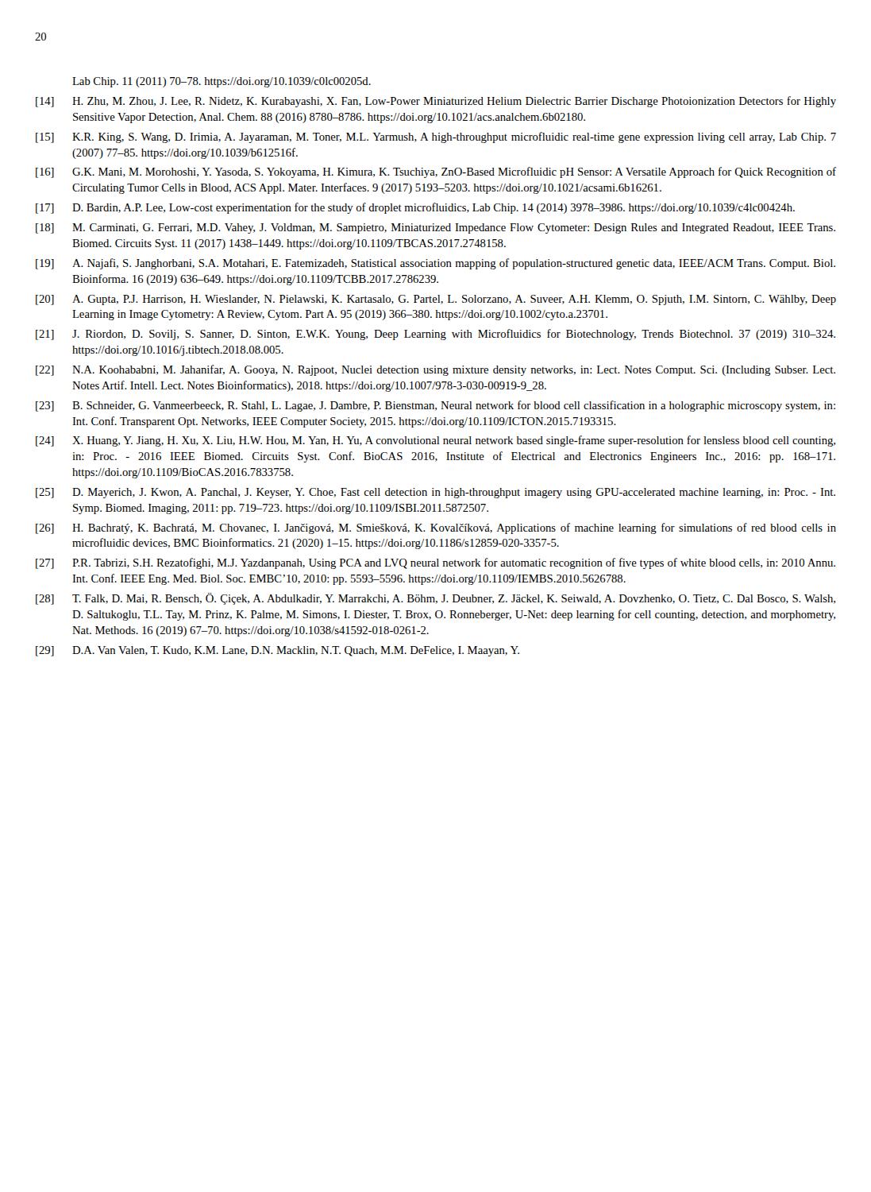20
Lab Chip. 11 (2011) 70–78. https://doi.org/10.1039/c0lc00205d.
[14] H. Zhu, M. Zhou, J. Lee, R. Nidetz, K. Kurabayashi, X. Fan, Low-Power Miniaturized Helium Dielectric Barrier Discharge Photoionization Detectors for Highly Sensitive Vapor Detection, Anal. Chem. 88 (2016) 8780–8786. https://doi.org/10.1021/acs.analchem.6b02180.
[15] K.R. King, S. Wang, D. Irimia, A. Jayaraman, M. Toner, M.L. Yarmush, A high-throughput microfluidic real-time gene expression living cell array, Lab Chip. 7 (2007) 77–85. https://doi.org/10.1039/b612516f.
[16] G.K. Mani, M. Morohoshi, Y. Yasoda, S. Yokoyama, H. Kimura, K. Tsuchiya, ZnO-Based Microfluidic pH Sensor: A Versatile Approach for Quick Recognition of Circulating Tumor Cells in Blood, ACS Appl. Mater. Interfaces. 9 (2017) 5193–5203. https://doi.org/10.1021/acsami.6b16261.
[17] D. Bardin, A.P. Lee, Low-cost experimentation for the study of droplet microfluidics, Lab Chip. 14 (2014) 3978–3986. https://doi.org/10.1039/c4lc00424h.
[18] M. Carminati, G. Ferrari, M.D. Vahey, J. Voldman, M. Sampietro, Miniaturized Impedance Flow Cytometer: Design Rules and Integrated Readout, IEEE Trans. Biomed. Circuits Syst. 11 (2017) 1438–1449. https://doi.org/10.1109/TBCAS.2017.2748158.
[19] A. Najafi, S. Janghorbani, S.A. Motahari, E. Fatemizadeh, Statistical association mapping of population-structured genetic data, IEEE/ACM Trans. Comput. Biol. Bioinforma. 16 (2019) 636–649. https://doi.org/10.1109/TCBB.2017.2786239.
[20] A. Gupta, P.J. Harrison, H. Wieslander, N. Pielawski, K. Kartasalo, G. Partel, L. Solorzano, A. Suveer, A.H. Klemm, O. Spjuth, I.M. Sintorn, C. Wählby, Deep Learning in Image Cytometry: A Review, Cytom. Part A. 95 (2019) 366–380. https://doi.org/10.1002/cyto.a.23701.
[21] J. Riordon, D. Sovilj, S. Sanner, D. Sinton, E.W.K. Young, Deep Learning with Microfluidics for Biotechnology, Trends Biotechnol. 37 (2019) 310–324. https://doi.org/10.1016/j.tibtech.2018.08.005.
[22] N.A. Koohababni, M. Jahanifar, A. Gooya, N. Rajpoot, Nuclei detection using mixture density networks, in: Lect. Notes Comput. Sci. (Including Subser. Lect. Notes Artif. Intell. Lect. Notes Bioinformatics), 2018. https://doi.org/10.1007/978-3-030-00919-9_28.
[23] B. Schneider, G. Vanmeerbeeck, R. Stahl, L. Lagae, J. Dambre, P. Bienstman, Neural network for blood cell classification in a holographic microscopy system, in: Int. Conf. Transparent Opt. Networks, IEEE Computer Society, 2015. https://doi.org/10.1109/ICTON.2015.7193315.
[24] X. Huang, Y. Jiang, H. Xu, X. Liu, H.W. Hou, M. Yan, H. Yu, A convolutional neural network based single-frame super-resolution for lensless blood cell counting, in: Proc. - 2016 IEEE Biomed. Circuits Syst. Conf. BioCAS 2016, Institute of Electrical and Electronics Engineers Inc., 2016: pp. 168–171. https://doi.org/10.1109/BioCAS.2016.7833758.
[25] D. Mayerich, J. Kwon, A. Panchal, J. Keyser, Y. Choe, Fast cell detection in high-throughput imagery using GPU-accelerated machine learning, in: Proc. - Int. Symp. Biomed. Imaging, 2011: pp. 719–723. https://doi.org/10.1109/ISBI.2011.5872507.
[26] H. Bachratý, K. Bachratá, M. Chovanec, I. Jančigová, M. Smiešková, K. Kovalčíková, Applications of machine learning for simulations of red blood cells in microfluidic devices, BMC Bioinformatics. 21 (2020) 1–15. https://doi.org/10.1186/s12859-020-3357-5.
[27] P.R. Tabrizi, S.H. Rezatofighi, M.J. Yazdanpanah, Using PCA and LVQ neural network for automatic recognition of five types of white blood cells, in: 2010 Annu. Int. Conf. IEEE Eng. Med. Biol. Soc. EMBC’10, 2010: pp. 5593–5596. https://doi.org/10.1109/IEMBS.2010.5626788.
[28] T. Falk, D. Mai, R. Bensch, Ö. Çiçek, A. Abdulkadir, Y. Marrakchi, A. Böhm, J. Deubner, Z. Jäckel, K. Seiwald, A. Dovzhenko, O. Tietz, C. Dal Bosco, S. Walsh, D. Saltukoglu, T.L. Tay, M. Prinz, K. Palme, M. Simons, I. Diester, T. Brox, O. Ronneberger, U-Net: deep learning for cell counting, detection, and morphometry, Nat. Methods. 16 (2019) 67–70. https://doi.org/10.1038/s41592-018-0261-2.
[29] D.A. Van Valen, T. Kudo, K.M. Lane, D.N. Macklin, N.T. Quach, M.M. DeFelice, I. Maayan, Y.